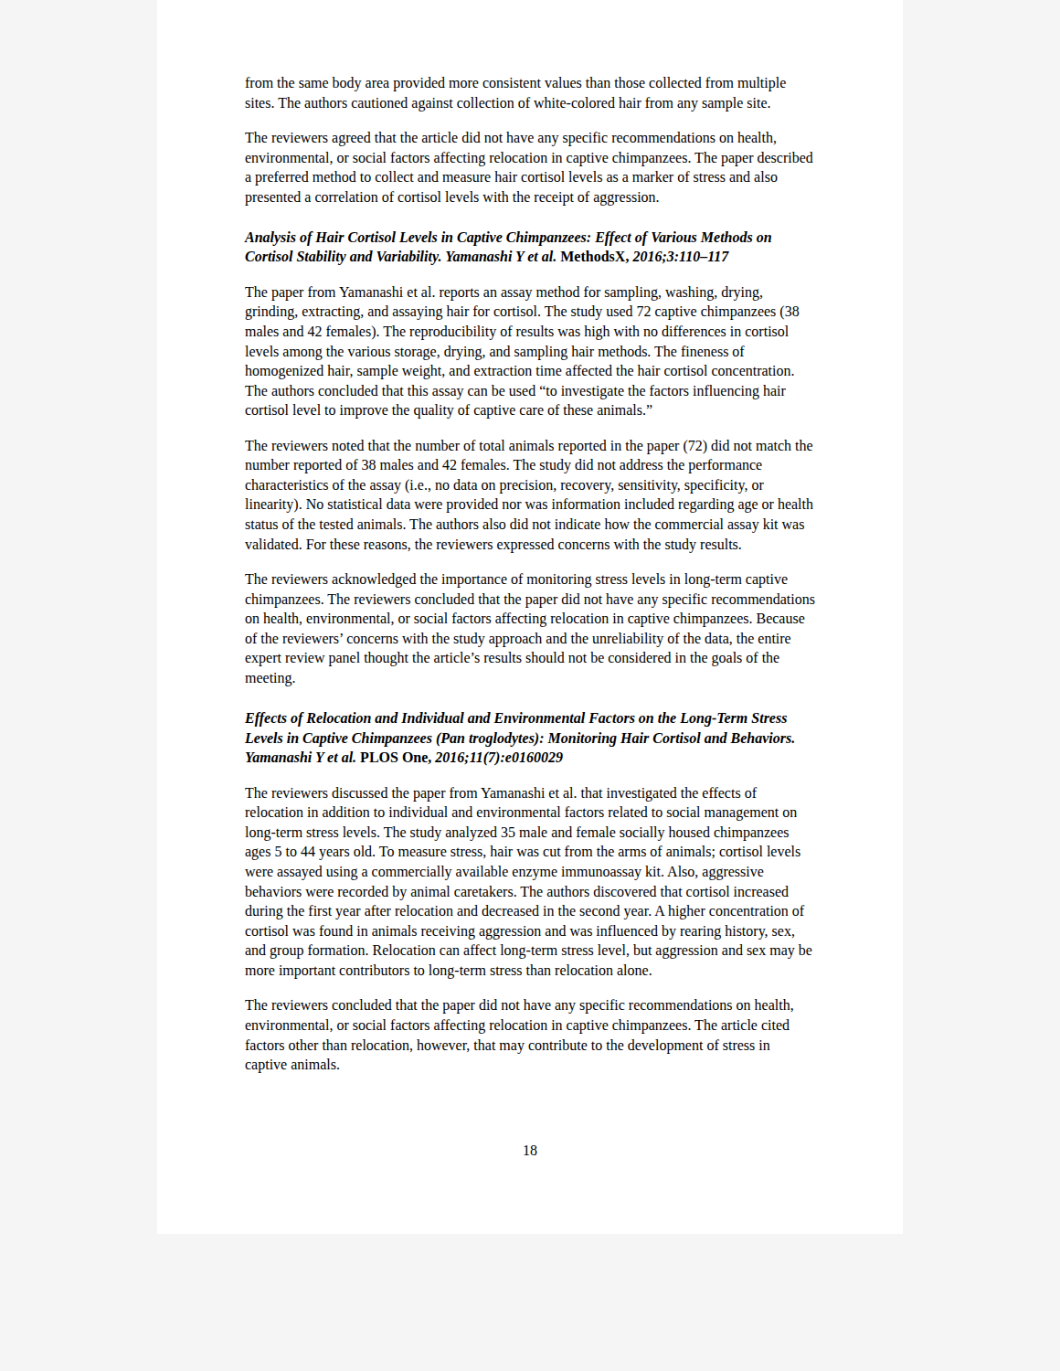from the same body area provided more consistent values than those collected from multiple sites. The authors cautioned against collection of white-colored hair from any sample site.
The reviewers agreed that the article did not have any specific recommendations on health, environmental, or social factors affecting relocation in captive chimpanzees. The paper described a preferred method to collect and measure hair cortisol levels as a marker of stress and also presented a correlation of cortisol levels with the receipt of aggression.
Analysis of Hair Cortisol Levels in Captive Chimpanzees: Effect of Various Methods on Cortisol Stability and Variability. Yamanashi Y et al. MethodsX, 2016;3:110–117
The paper from Yamanashi et al. reports an assay method for sampling, washing, drying, grinding, extracting, and assaying hair for cortisol. The study used 72 captive chimpanzees (38 males and 42 females). The reproducibility of results was high with no differences in cortisol levels among the various storage, drying, and sampling hair methods. The fineness of homogenized hair, sample weight, and extraction time affected the hair cortisol concentration. The authors concluded that this assay can be used “to investigate the factors influencing hair cortisol level to improve the quality of captive care of these animals.”
The reviewers noted that the number of total animals reported in the paper (72) did not match the number reported of 38 males and 42 females. The study did not address the performance characteristics of the assay (i.e., no data on precision, recovery, sensitivity, specificity, or linearity). No statistical data were provided nor was information included regarding age or health status of the tested animals. The authors also did not indicate how the commercial assay kit was validated. For these reasons, the reviewers expressed concerns with the study results.
The reviewers acknowledged the importance of monitoring stress levels in long-term captive chimpanzees. The reviewers concluded that the paper did not have any specific recommendations on health, environmental, or social factors affecting relocation in captive chimpanzees. Because of the reviewers’ concerns with the study approach and the unreliability of the data, the entire expert review panel thought the article’s results should not be considered in the goals of the meeting.
Effects of Relocation and Individual and Environmental Factors on the Long-Term Stress Levels in Captive Chimpanzees (Pan troglodytes): Monitoring Hair Cortisol and Behaviors. Yamanashi Y et al. PLOS One, 2016;11(7):e0160029
The reviewers discussed the paper from Yamanashi et al. that investigated the effects of relocation in addition to individual and environmental factors related to social management on long-term stress levels. The study analyzed 35 male and female socially housed chimpanzees ages 5 to 44 years old. To measure stress, hair was cut from the arms of animals; cortisol levels were assayed using a commercially available enzyme immunoassay kit. Also, aggressive behaviors were recorded by animal caretakers. The authors discovered that cortisol increased during the first year after relocation and decreased in the second year. A higher concentration of cortisol was found in animals receiving aggression and was influenced by rearing history, sex, and group formation. Relocation can affect long-term stress level, but aggression and sex may be more important contributors to long-term stress than relocation alone.
The reviewers concluded that the paper did not have any specific recommendations on health, environmental, or social factors affecting relocation in captive chimpanzees. The article cited factors other than relocation, however, that may contribute to the development of stress in captive animals.
18